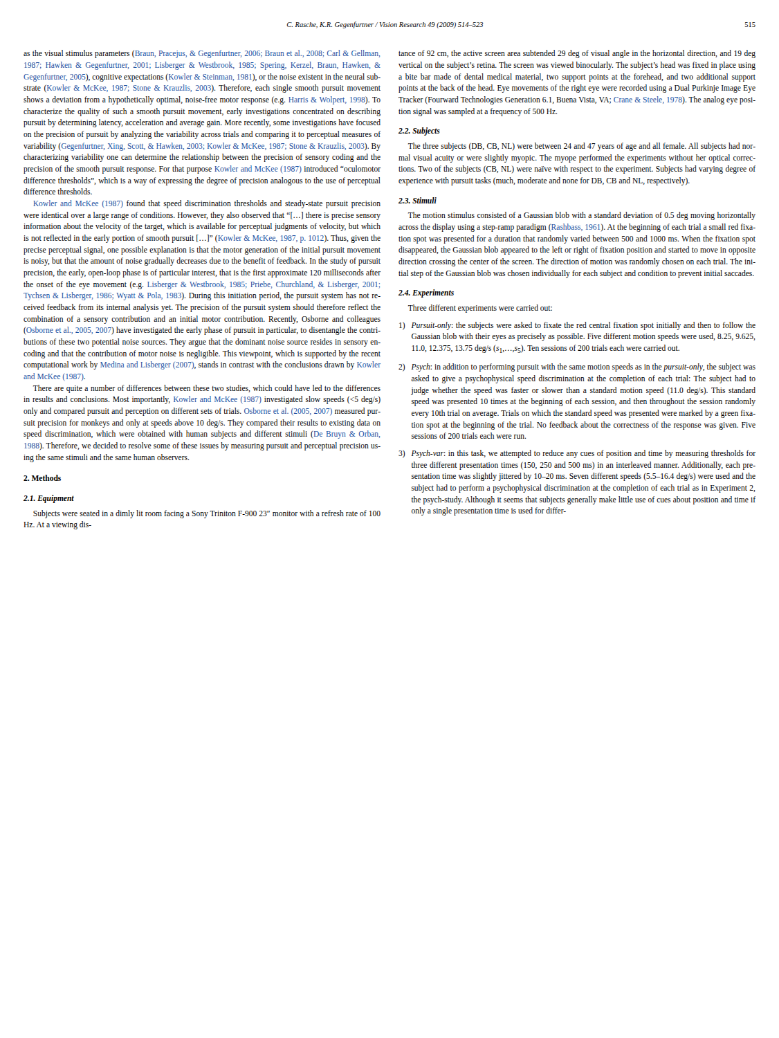C. Rasche, K.R. Gegenfurtner / Vision Research 49 (2009) 514–523 515
as the visual stimulus parameters (Braun, Pracejus, & Gegenfurtner, 2006; Braun et al., 2008; Carl & Gellman, 1987; Hawken & Gegenfurtner, 2001; Lisberger & Westbrook, 1985; Spering, Kerzel, Braun, Hawken, & Gegenfurtner, 2005), cognitive expectations (Kowler & Steinman, 1981), or the noise existent in the neural substrate (Kowler & McKee, 1987; Stone & Krauzlis, 2003). Therefore, each single smooth pursuit movement shows a deviation from a hypothetically optimal, noise-free motor response (e.g. Harris & Wolpert, 1998). To characterize the quality of such a smooth pursuit movement, early investigations concentrated on describing pursuit by determining latency, acceleration and average gain. More recently, some investigations have focused on the precision of pursuit by analyzing the variability across trials and comparing it to perceptual measures of variability (Gegenfurtner, Xing, Scott, & Hawken, 2003; Kowler & McKee, 1987; Stone & Krauzlis, 2003). By characterizing variability one can determine the relationship between the precision of sensory coding and the precision of the smooth pursuit response. For that purpose Kowler and McKee (1987) introduced “oculomotor difference thresholds”, which is a way of expressing the degree of precision analogous to the use of perceptual difference thresholds.
Kowler and McKee (1987) found that speed discrimination thresholds and steady-state pursuit precision were identical over a large range of conditions. However, they also observed that “[…] there is precise sensory information about the velocity of the target, which is available for perceptual judgments of velocity, but which is not reflected in the early portion of smooth pursuit […]” (Kowler & McKee, 1987, p. 1012). Thus, given the precise perceptual signal, one possible explanation is that the motor generation of the initial pursuit movement is noisy, but that the amount of noise gradually decreases due to the benefit of feedback. In the study of pursuit precision, the early, open-loop phase is of particular interest, that is the first approximate 120 milliseconds after the onset of the eye movement (e.g. Lisberger & Westbrook, 1985; Priebe, Churchland, & Lisberger, 2001; Tychsen & Lisberger, 1986; Wyatt & Pola, 1983). During this initiation period, the pursuit system has not received feedback from its internal analysis yet. The precision of the pursuit system should therefore reflect the combination of a sensory contribution and an initial motor contribution. Recently, Osborne and colleagues (Osborne et al., 2005, 2007) have investigated the early phase of pursuit in particular, to disentangle the contributions of these two potential noise sources. They argue that the dominant noise source resides in sensory encoding and that the contribution of motor noise is negligible. This viewpoint, which is supported by the recent computational work by Medina and Lisberger (2007), stands in contrast with the conclusions drawn by Kowler and McKee (1987).
There are quite a number of differences between these two studies, which could have led to the differences in results and conclusions. Most importantly, Kowler and McKee (1987) investigated slow speeds (<5 deg/s) only and compared pursuit and perception on different sets of trials. Osborne et al. (2005, 2007) measured pursuit precision for monkeys and only at speeds above 10 deg/s. They compared their results to existing data on speed discrimination, which were obtained with human subjects and different stimuli (De Bruyn & Orban, 1988). Therefore, we decided to resolve some of these issues by measuring pursuit and perceptual precision using the same stimuli and the same human observers.
2. Methods
2.1. Equipment
Subjects were seated in a dimly lit room facing a Sony Triniton F-900 23″ monitor with a refresh rate of 100 Hz. At a viewing dis-
tance of 92 cm, the active screen area subtended 29 deg of visual angle in the horizontal direction, and 19 deg vertical on the subject’s retina. The screen was viewed binocularly. The subject’s head was fixed in place using a bite bar made of dental medical material, two support points at the forehead, and two additional support points at the back of the head. Eye movements of the right eye were recorded using a Dual Purkinje Image Eye Tracker (Fourward Technologies Generation 6.1, Buena Vista, VA; Crane & Steele, 1978). The analog eye position signal was sampled at a frequency of 500 Hz.
2.2. Subjects
The three subjects (DB, CB, NL) were between 24 and 47 years of age and all female. All subjects had normal visual acuity or were slightly myopic. The myope performed the experiments without her optical corrections. Two of the subjects (CB, NL) were naïve with respect to the experiment. Subjects had varying degree of experience with pursuit tasks (much, moderate and none for DB, CB and NL, respectively).
2.3. Stimuli
The motion stimulus consisted of a Gaussian blob with a standard deviation of 0.5 deg moving horizontally across the display using a step-ramp paradigm (Rashbass, 1961). At the beginning of each trial a small red fixation spot was presented for a duration that randomly varied between 500 and 1000 ms. When the fixation spot disappeared, the Gaussian blob appeared to the left or right of fixation position and started to move in opposite direction crossing the center of the screen. The direction of motion was randomly chosen on each trial. The initial step of the Gaussian blob was chosen individually for each subject and condition to prevent initial saccades.
2.4. Experiments
Three different experiments were carried out:
Pursuit-only: the subjects were asked to fixate the red central fixation spot initially and then to follow the Gaussian blob with their eyes as precisely as possible. Five different motion speeds were used, 8.25, 9.625, 11.0, 12.375, 13.75 deg/s (s1,…,s5). Ten sessions of 200 trials each were carried out.
Psych: in addition to performing pursuit with the same motion speeds as in the pursuit-only, the subject was asked to give a psychophysical speed discrimination at the completion of each trial: The subject had to judge whether the speed was faster or slower than a standard motion speed (11.0 deg/s). This standard speed was presented 10 times at the beginning of each session, and then throughout the session randomly every 10th trial on average. Trials on which the standard speed was presented were marked by a green fixation spot at the beginning of the trial. No feedback about the correctness of the response was given. Five sessions of 200 trials each were run.
Psych-var: in this task, we attempted to reduce any cues of position and time by measuring thresholds for three different presentation times (150, 250 and 500 ms) in an interleaved manner. Additionally, each presentation time was slightly jittered by 10–20 ms. Seven different speeds (5.5–16.4 deg/s) were used and the subject had to perform a psychophysical discrimination at the completion of each trial as in Experiment 2, the psych-study. Although it seems that subjects generally make little use of cues about position and time if only a single presentation time is used for differ-